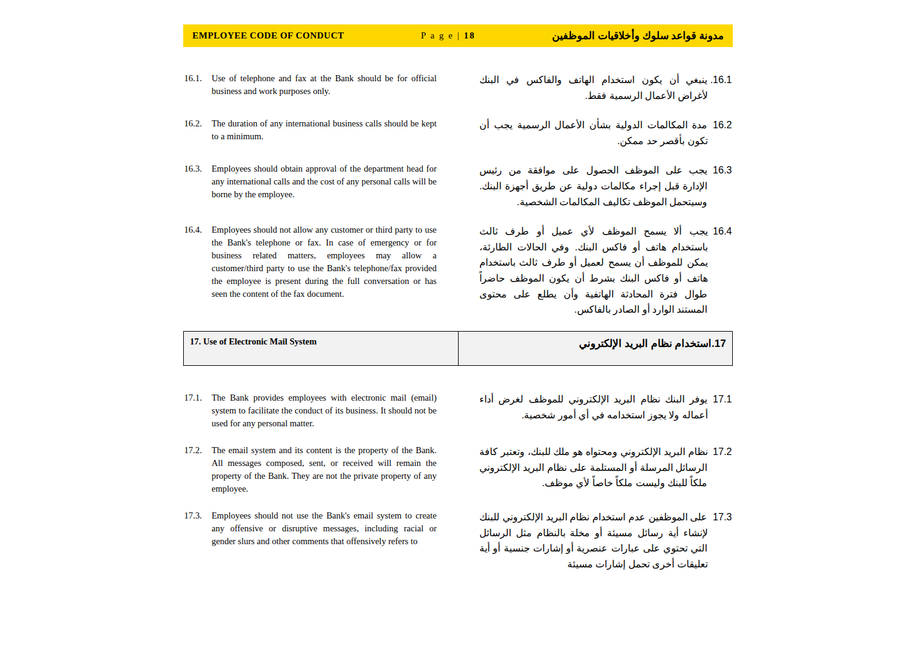EMPLOYEE CODE OF CONDUCT P a g e | 18 مدونة قواعد سلوك وأخلاقيات الموظفين
| 16.1. Use of telephone and fax at the Bank should be for official business and work purposes only. | 16.1. ينبغي أن يكون استخدام الهاتف والفاكس في البنك لأغراض الأعمال الرسمية فقط. |
| 16.2. The duration of any international business calls should be kept to a minimum. | 16.2 مدة المكالمات الدولية بشأن الأعمال الرسمية يجب أن تكون بأقصر حد ممكن. |
| 16.3. Employees should obtain approval of the department head for any international calls and the cost of any personal calls will be borne by the employee. | 16.3 يجب على الموظف الحصول على موافقة من رئيس الإدارة قبل إجراء مكالمات دولية عن طريق أجهزة البنك. وسيتحمل الموظف تكاليف المكالمات الشخصية. |
| 16.4. Employees should not allow any customer or third party to use the Bank's telephone or fax. In case of emergency or for business related matters, employees may allow a customer/third party to use the Bank's telephone/fax provided the employee is present during the full conversation or has seen the content of the fax document. | 16.4 يجب ألا يسمح الموظف لأي عميل أو طرف ثالث باستخدام هاتف أو فاكس البنك. وفي الحالات الطارئة، يمكن للموظف أن يسمح لعميل أو طرف ثالث باستخدام هاتف أو فاكس البنك بشرط أن يكون الموظف حاضراً طوال فترة المحادثة الهاتفية وأن يطلع على محتوى المستند الوارد أو الصادر بالفاكس. |
| 17. Use of Electronic Mail System | 17.استخدام نظام البريد الإلكتروني |
| 17.1. The Bank provides employees with electronic mail (email) system to facilitate the conduct of its business. It should not be used for any personal matter. | 17.1 يوفر البنك نظام البريد الإلكتروني للموظف لغرض أداء أعماله ولا يجوز استخدامه في أي أمور شخصية. |
| 17.2. The email system and its content is the property of the Bank. All messages composed, sent, or received will remain the property of the Bank. They are not the private property of any employee. | 17.2 نظام البريد الإلكتروني ومحتواه هو ملك للبنك، وتعتبر كافة الرسائل المرسلة أو المستلمة على نظام البريد الإلكتروني ملكاً للبنك وليست ملكاً خاصاً لأي موظف. |
| 17.3. Employees should not use the Bank's email system to create any offensive or disruptive messages, including racial or gender slurs and other comments that offensively refers to | 17.3 على الموظفين عدم استخدام نظام البريد الإلكتروني للبنك لإنشاء أية رسائل مسيئة أو مخلة بالنظام مثل الرسائل التي تحتوي على عبارات عنصرية أو إشارات جنسية أو أية تعليقات أخرى تحمل إشارات مسيئة |